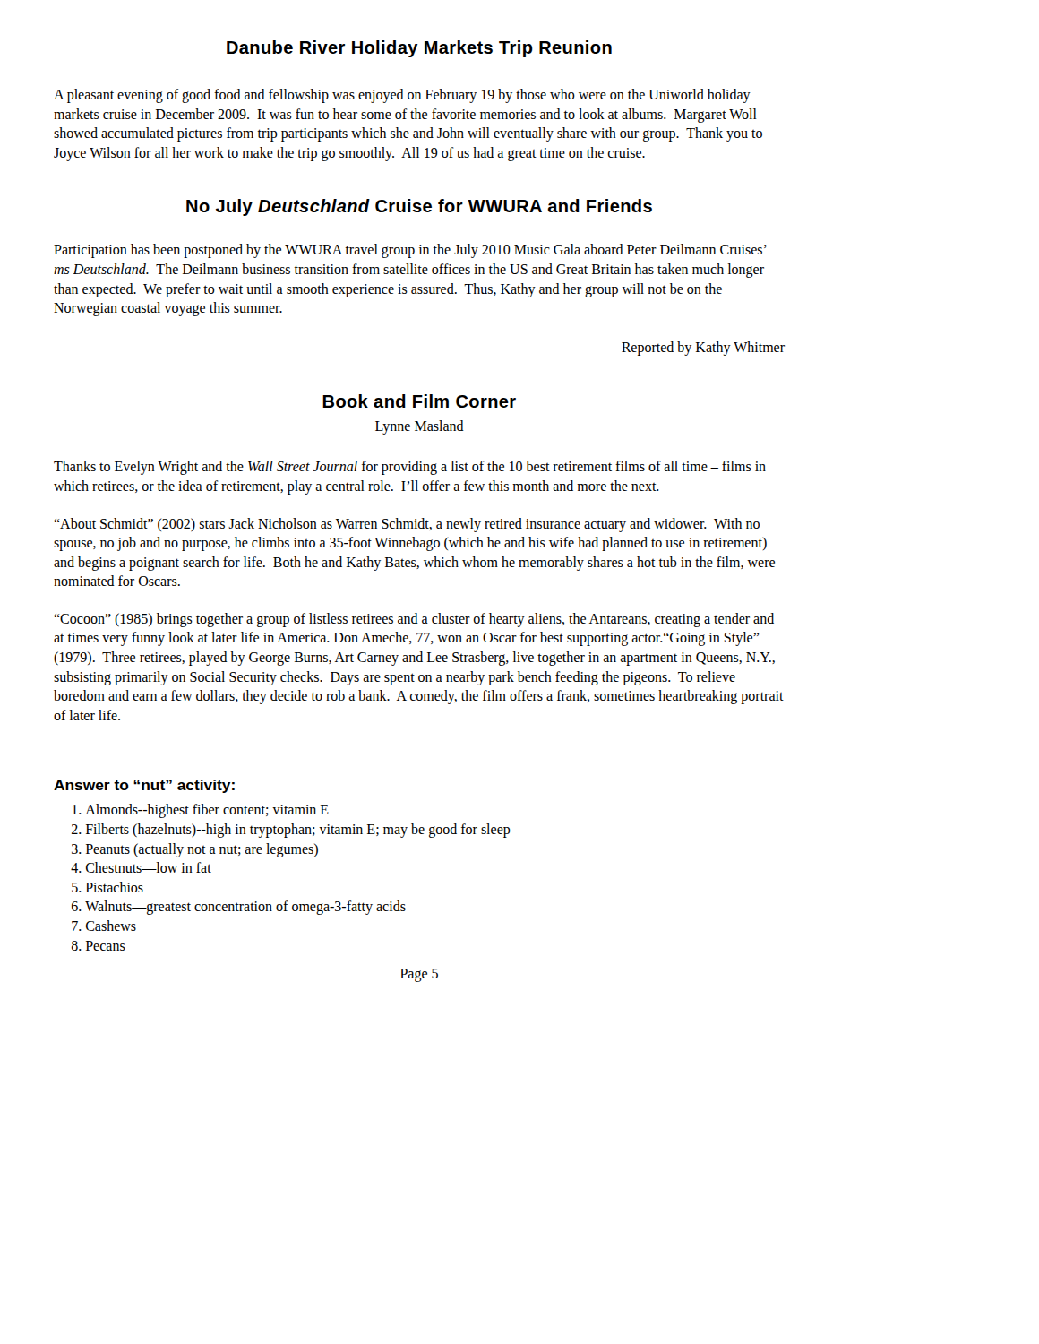Danube River Holiday Markets Trip Reunion
A pleasant evening of good food and fellowship was enjoyed on February 19 by those who were on the Uniworld holiday markets cruise in December 2009. It was fun to hear some of the favorite memories and to look at albums. Margaret Woll showed accumulated pictures from trip participants which she and John will eventually share with our group. Thank you to Joyce Wilson for all her work to make the trip go smoothly. All 19 of us had a great time on the cruise.
No July Deutschland Cruise for WWURA and Friends
Participation has been postponed by the WWURA travel group in the July 2010 Music Gala aboard Peter Deilmann Cruises’ ms Deutschland. The Deilmann business transition from satellite offices in the US and Great Britain has taken much longer than expected. We prefer to wait until a smooth experience is assured. Thus, Kathy and her group will not be on the Norwegian coastal voyage this summer.
Reported by Kathy Whitmer
Book and Film Corner
Lynne Masland
Thanks to Evelyn Wright and the Wall Street Journal for providing a list of the 10 best retirement films of all time – films in which retirees, or the idea of retirement, play a central role. I’ll offer a few this month and more the next.
“About Schmidt” (2002) stars Jack Nicholson as Warren Schmidt, a newly retired insurance actuary and widower. With no spouse, no job and no purpose, he climbs into a 35-foot Winnebago (which he and his wife had planned to use in retirement) and begins a poignant search for life. Both he and Kathy Bates, which whom he memorably shares a hot tub in the film, were nominated for Oscars.
“Cocoon” (1985) brings together a group of listless retirees and a cluster of hearty aliens, the Antareans, creating a tender and at times very funny look at later life in America. Don Ameche, 77, won an Oscar for best supporting actor.“Going in Style” (1979). Three retirees, played by George Burns, Art Carney and Lee Strasberg, live together in an apartment in Queens, N.Y., subsisting primarily on Social Security checks. Days are spent on a nearby park bench feeding the pigeons. To relieve boredom and earn a few dollars, they decide to rob a bank. A comedy, the film offers a frank, sometimes heartbreaking portrait of later life.
Answer to “nut” activity:
Almonds--highest fiber content; vitamin E
Filberts (hazelnuts)--high in tryptophan; vitamin E; may be good for sleep
Peanuts (actually not a nut; are legumes)
Chestnuts—low in fat
Pistachios
Walnuts—greatest concentration of omega-3-fatty acids
Cashews
Pecans
Page 5